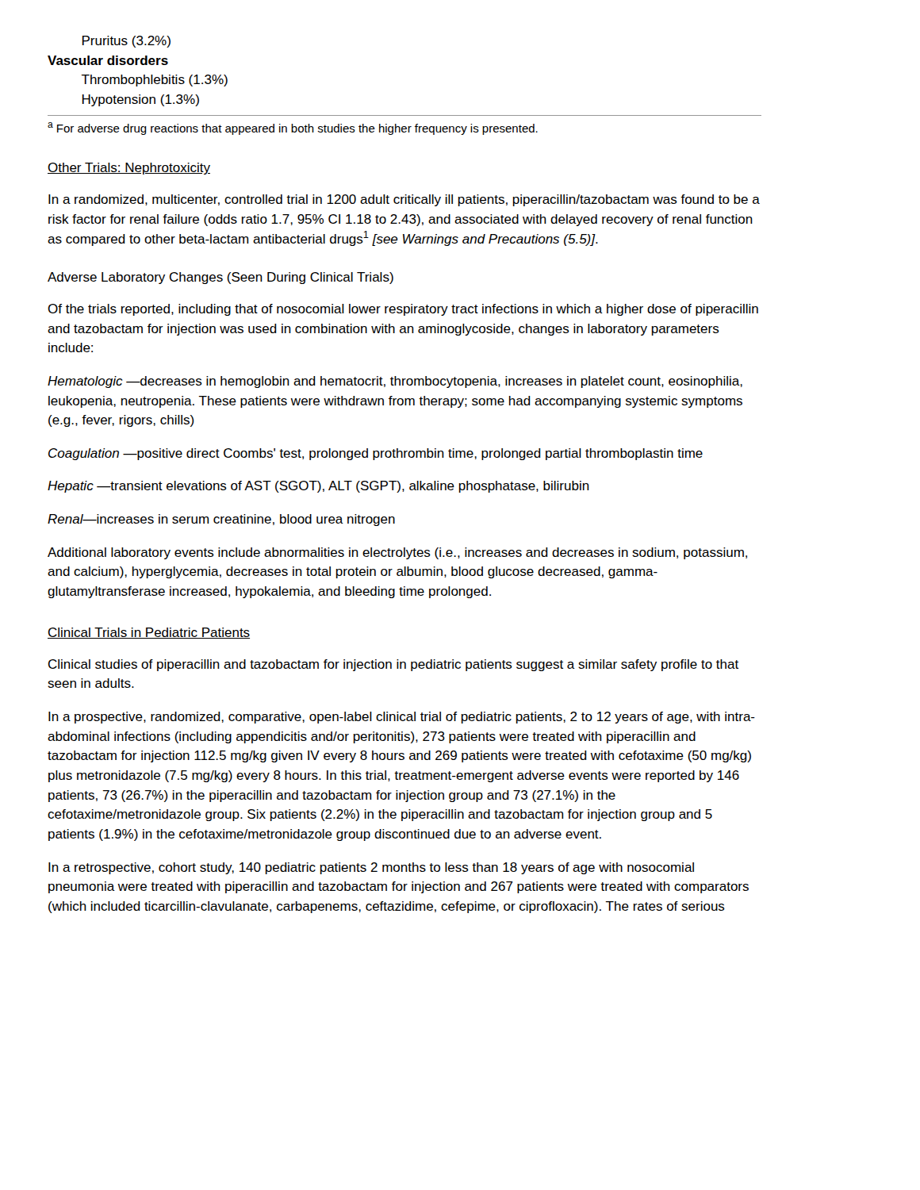Pruritus (3.2%)
Vascular disorders
Thrombophlebitis (1.3%)
Hypotension (1.3%)
a For adverse drug reactions that appeared in both studies the higher frequency is presented.
Other Trials: Nephrotoxicity
In a randomized, multicenter, controlled trial in 1200 adult critically ill patients, piperacillin/tazobactam was found to be a risk factor for renal failure (odds ratio 1.7, 95% CI 1.18 to 2.43), and associated with delayed recovery of renal function as compared to other beta-lactam antibacterial drugs1 [see Warnings and Precautions (5.5)].
Adverse Laboratory Changes (Seen During Clinical Trials)
Of the trials reported, including that of nosocomial lower respiratory tract infections in which a higher dose of piperacillin and tazobactam for injection was used in combination with an aminoglycoside, changes in laboratory parameters include:
Hematologic —decreases in hemoglobin and hematocrit, thrombocytopenia, increases in platelet count, eosinophilia, leukopenia, neutropenia. These patients were withdrawn from therapy; some had accompanying systemic symptoms (e.g., fever, rigors, chills)
Coagulation —positive direct Coombs' test, prolonged prothrombin time, prolonged partial thromboplastin time
Hepatic —transient elevations of AST (SGOT), ALT (SGPT), alkaline phosphatase, bilirubin
Renal—increases in serum creatinine, blood urea nitrogen
Additional laboratory events include abnormalities in electrolytes (i.e., increases and decreases in sodium, potassium, and calcium), hyperglycemia, decreases in total protein or albumin, blood glucose decreased, gamma-glutamyltransferase increased, hypokalemia, and bleeding time prolonged.
Clinical Trials in Pediatric Patients
Clinical studies of piperacillin and tazobactam for injection in pediatric patients suggest a similar safety profile to that seen in adults.
In a prospective, randomized, comparative, open-label clinical trial of pediatric patients, 2 to 12 years of age, with intra-abdominal infections (including appendicitis and/or peritonitis), 273 patients were treated with piperacillin and tazobactam for injection 112.5 mg/kg given IV every 8 hours and 269 patients were treated with cefotaxime (50 mg/kg) plus metronidazole (7.5 mg/kg) every 8 hours. In this trial, treatment-emergent adverse events were reported by 146 patients, 73 (26.7%) in the piperacillin and tazobactam for injection group and 73 (27.1%) in the cefotaxime/metronidazole group. Six patients (2.2%) in the piperacillin and tazobactam for injection group and 5 patients (1.9%) in the cefotaxime/metronidazole group discontinued due to an adverse event.
In a retrospective, cohort study, 140 pediatric patients 2 months to less than 18 years of age with nosocomial pneumonia were treated with piperacillin and tazobactam for injection and 267 patients were treated with comparators (which included ticarcillin-clavulanate, carbapenems, ceftazidime, cefepime, or ciprofloxacin). The rates of serious